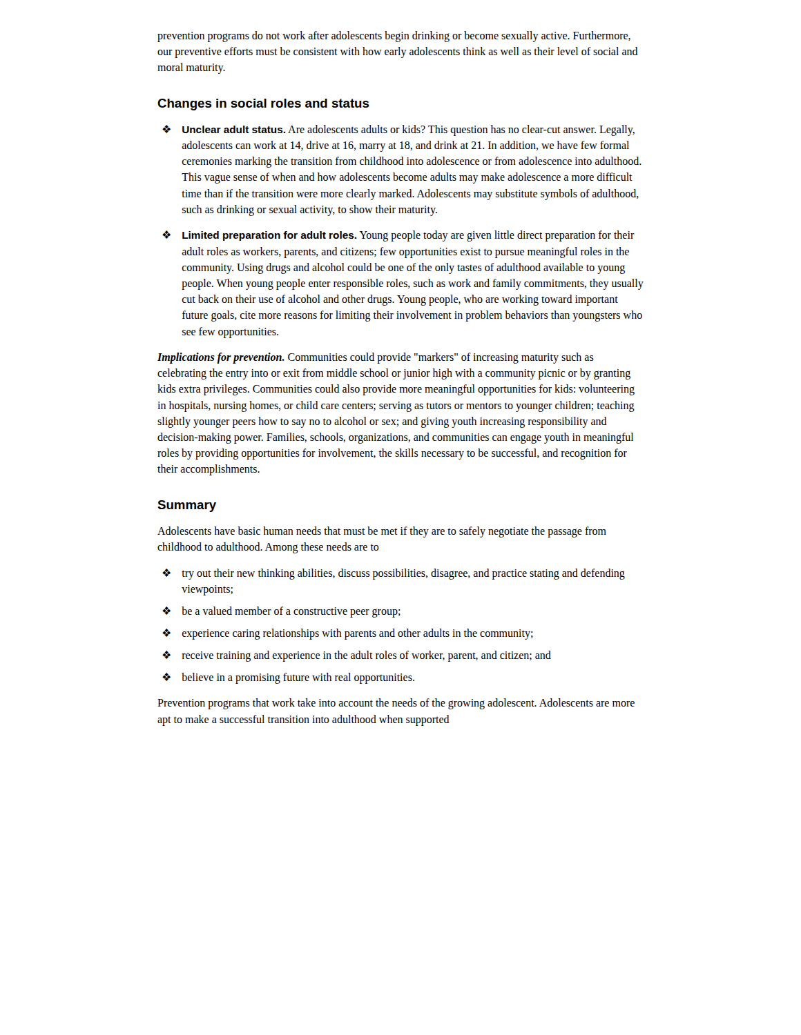prevention programs do not work after adolescents begin drinking or become sexually active. Furthermore, our preventive efforts must be consistent with how early adolescents think as well as their level of social and moral maturity.
Changes in social roles and status
Unclear adult status. Are adolescents adults or kids? This question has no clear-cut answer. Legally, adolescents can work at 14, drive at 16, marry at 18, and drink at 21. In addition, we have few formal ceremonies marking the transition from childhood into adolescence or from adolescence into adulthood. This vague sense of when and how adolescents become adults may make adolescence a more difficult time than if the transition were more clearly marked. Adolescents may substitute symbols of adulthood, such as drinking or sexual activity, to show their maturity.
Limited preparation for adult roles. Young people today are given little direct preparation for their adult roles as workers, parents, and citizens; few opportunities exist to pursue meaningful roles in the community. Using drugs and alcohol could be one of the only tastes of adulthood available to young people. When young people enter responsible roles, such as work and family commitments, they usually cut back on their use of alcohol and other drugs. Young people, who are working toward important future goals, cite more reasons for limiting their involvement in problem behaviors than youngsters who see few opportunities.
Implications for prevention. Communities could provide "markers" of increasing maturity such as celebrating the entry into or exit from middle school or junior high with a community picnic or by granting kids extra privileges. Communities could also provide more meaningful opportunities for kids: volunteering in hospitals, nursing homes, or child care centers; serving as tutors or mentors to younger children; teaching slightly younger peers how to say no to alcohol or sex; and giving youth increasing responsibility and decision-making power. Families, schools, organizations, and communities can engage youth in meaningful roles by providing opportunities for involvement, the skills necessary to be successful, and recognition for their accomplishments.
Summary
Adolescents have basic human needs that must be met if they are to safely negotiate the passage from childhood to adulthood. Among these needs are to
try out their new thinking abilities, discuss possibilities, disagree, and practice stating and defending viewpoints;
be a valued member of a constructive peer group;
experience caring relationships with parents and other adults in the community;
receive training and experience in the adult roles of worker, parent, and citizen; and
believe in a promising future with real opportunities.
Prevention programs that work take into account the needs of the growing adolescent. Adolescents are more apt to make a successful transition into adulthood when supported